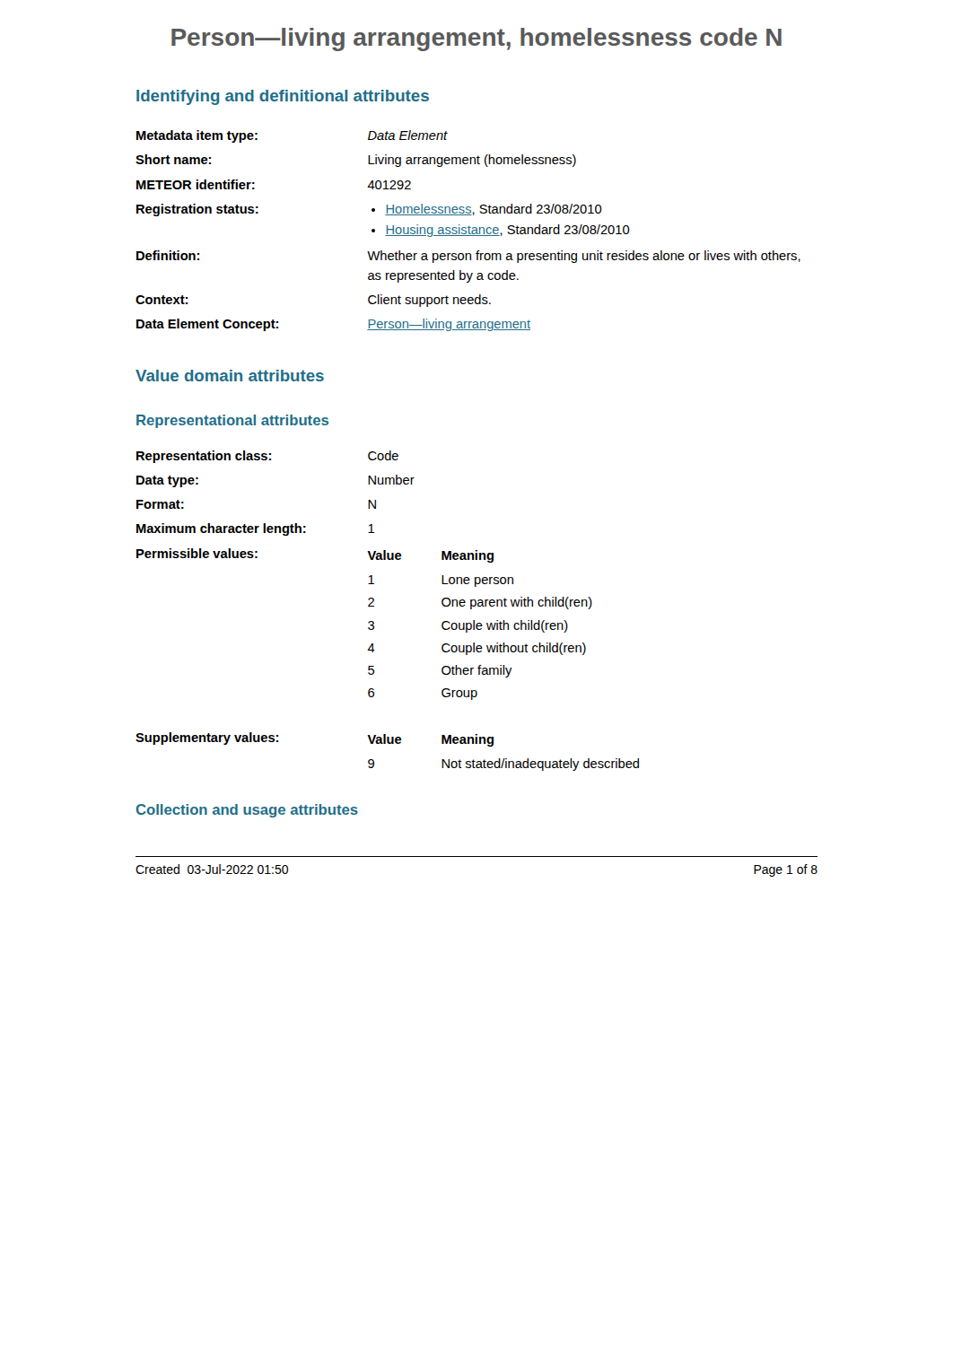Person—living arrangement, homelessness code N
Identifying and definitional attributes
| Metadata item type: | Data Element |
| Short name: | Living arrangement (homelessness) |
| METEOR identifier: | 401292 |
| Registration status: | Homelessness , Standard 23/08/2010 Housing assistance , Standard 23/08/2010 |
| Definition: | Whether a person from a presenting unit resides alone or lives with others, as represented by a code. |
| Context: | Client support needs. |
| Data Element Concept: | Person—living arrangement |
Value domain attributes
Representational attributes
| Representation class: | Code |
| Data type: | Number |
| Format: | N |
| Maximum character length: | 1 |
| Permissible values: | / Value / Meaning / / --- / --- / / 1 / Lone person / / 2 / One parent with child(ren) / / 3 / Couple with child(ren) / / 4 / Couple without child(ren) / / 5 / Other family / / 6 / Group / |
| Supplementary values: | / Value / Meaning / / --- / --- / / 9 / Not stated/inadequately described / |
Collection and usage attributes
Created 03-Jul-2022 01:50 Page 1 of 8